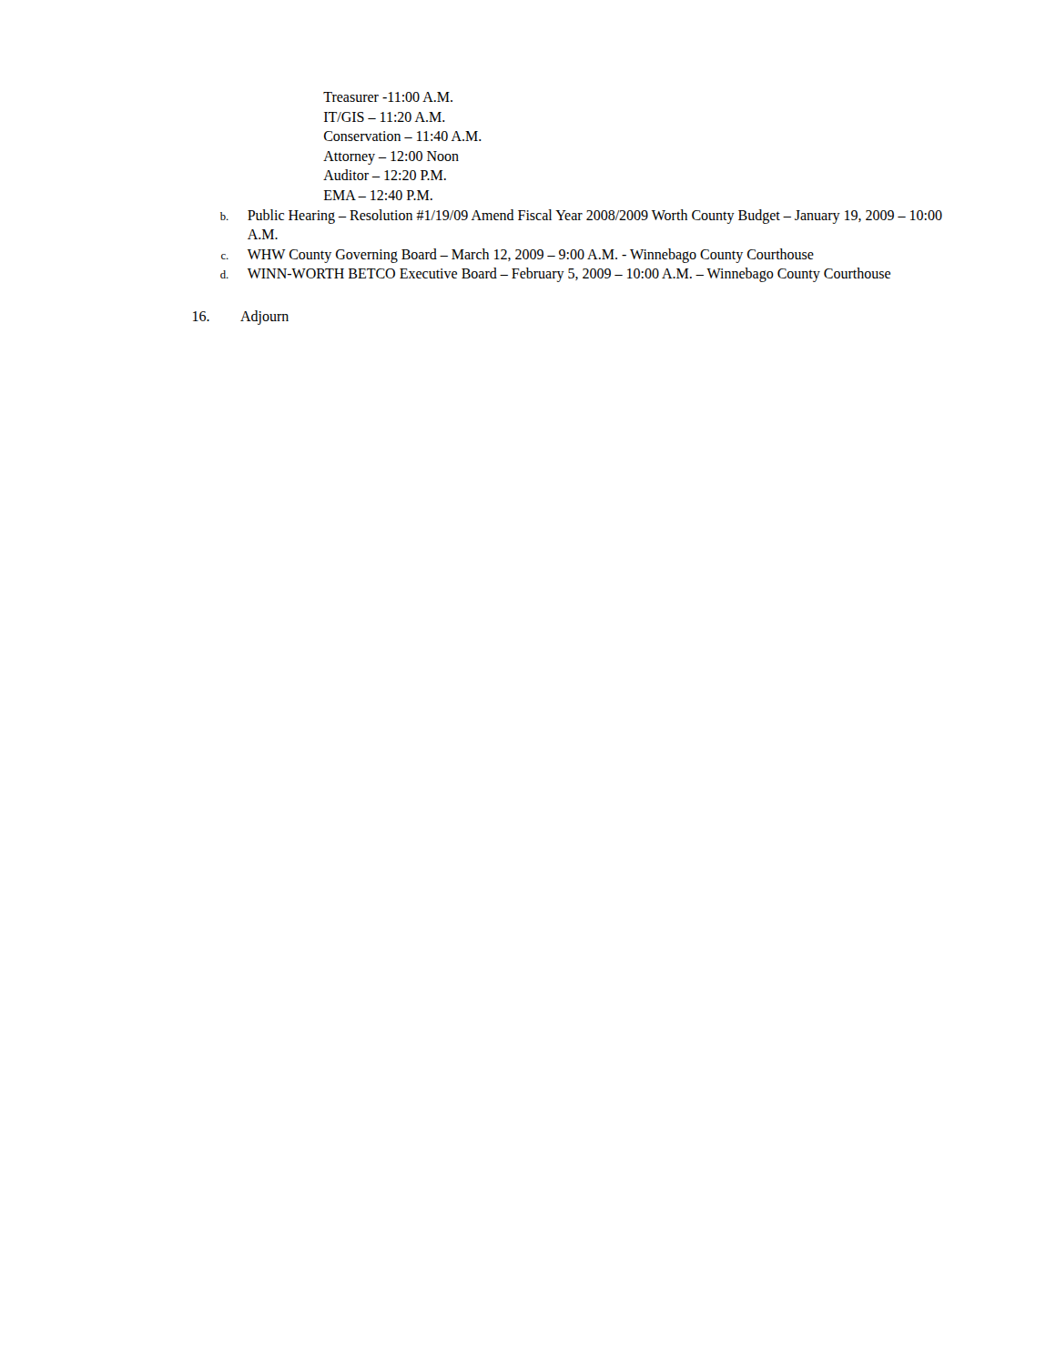Treasurer -11:00 A.M.
IT/GIS – 11:20 A.M.
Conservation – 11:40 A.M.
Attorney – 12:00 Noon
Auditor – 12:20 P.M.
EMA – 12:40 P.M.
Public Hearing – Resolution #1/19/09 Amend Fiscal Year 2008/2009 Worth County Budget – January 19, 2009 – 10:00 A.M.
WHW County Governing Board – March 12, 2009 – 9:00 A.M. - Winnebago County Courthouse
WINN-WORTH BETCO Executive Board – February 5, 2009 – 10:00 A.M. – Winnebago County Courthouse
16. Adjourn